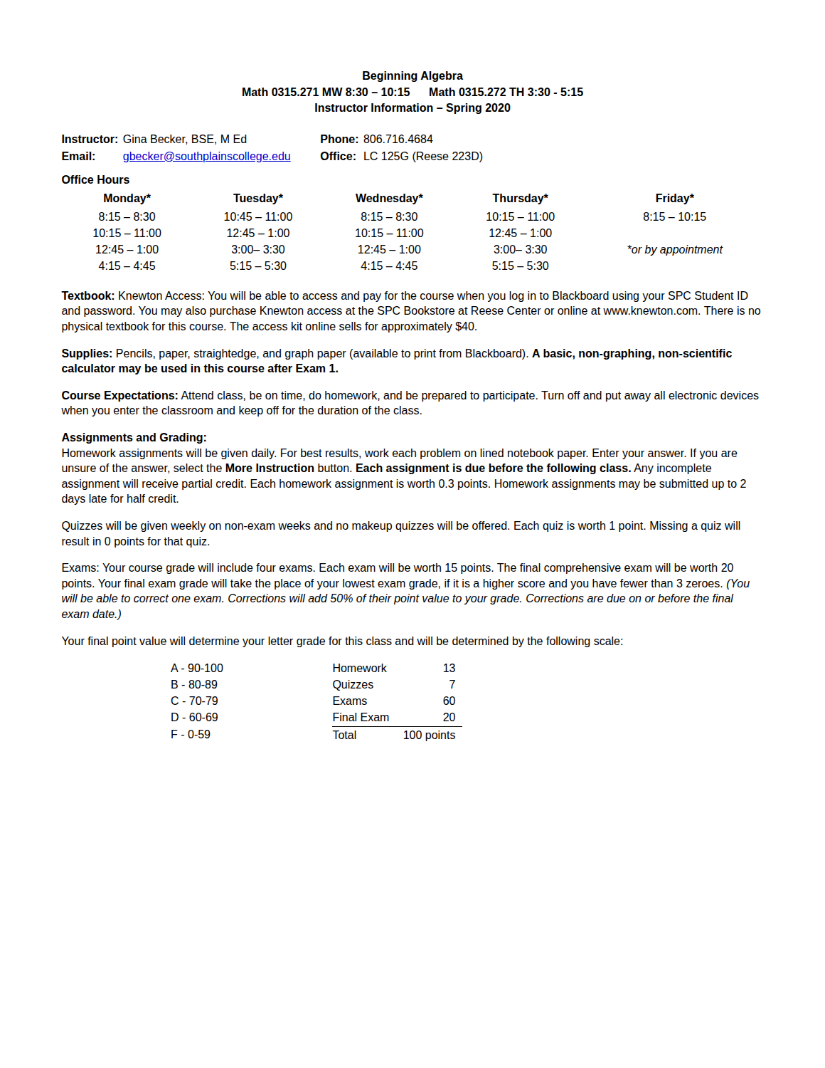Beginning Algebra
Math 0315.271 MW 8:30 – 10:15 Math 0315.272 TH 3:30 - 5:15
Instructor Information – Spring 2020
| Instructor: | Gina Becker, BSE, M Ed | Phone: | 806.716.4684 |
| Email: | gbecker@southplainscollege.edu | Office: | LC 125G (Reese 223D) |
Office Hours
| Monday* | Tuesday* | Wednesday* | Thursday* | Friday* |
| --- | --- | --- | --- | --- |
| 8:15 – 8:30 | 10:45 – 11:00 | 8:15 – 8:30 | 10:15 – 11:00 | 8:15 – 10:15 |
| 10:15 – 11:00 | 12:45 – 1:00 | 10:15 – 11:00 | 12:45 – 1:00 | |
| 12:45 – 1:00 | 3:00– 3:30 | 12:45 – 1:00 | 3:00– 3:30 | *or by appointment |
| 4:15 – 4:45 | 5:15 – 5:30 | 4:15 – 4:45 | 5:15 – 5:30 | |
Textbook: Knewton Access: You will be able to access and pay for the course when you log in to Blackboard using your SPC Student ID and password. You may also purchase Knewton access at the SPC Bookstore at Reese Center or online at www.knewton.com. There is no physical textbook for this course. The access kit online sells for approximately $40.
Supplies: Pencils, paper, straightedge, and graph paper (available to print from Blackboard). A basic, non-graphing, non-scientific calculator may be used in this course after Exam 1.
Course Expectations: Attend class, be on time, do homework, and be prepared to participate. Turn off and put away all electronic devices when you enter the classroom and keep off for the duration of the class.
Assignments and Grading:
Homework assignments will be given daily. For best results, work each problem on lined notebook paper. Enter your answer. If you are unsure of the answer, select the More Instruction button. Each assignment is due before the following class. Any incomplete assignment will receive partial credit. Each homework assignment is worth 0.3 points. Homework assignments may be submitted up to 2 days late for half credit.
Quizzes will be given weekly on non-exam weeks and no makeup quizzes will be offered. Each quiz is worth 1 point. Missing a quiz will result in 0 points for that quiz.
Exams: Your course grade will include four exams. Each exam will be worth 15 points. The final comprehensive exam will be worth 20 points. Your final exam grade will take the place of your lowest exam grade, if it is a higher score and you have fewer than 3 zeroes. (You will be able to correct one exam. Corrections will add 50% of their point value to your grade. Corrections are due on or before the final exam date.)
Your final point value will determine your letter grade for this class and will be determined by the following scale:
| A - 90-100 | Homework | 13 |
| B - 80-89 | Quizzes | 7 |
| C - 70-79 | Exams | 60 |
| D - 60-69 | Final Exam | 20 |
| F - 0-59 | Total | 100 points |